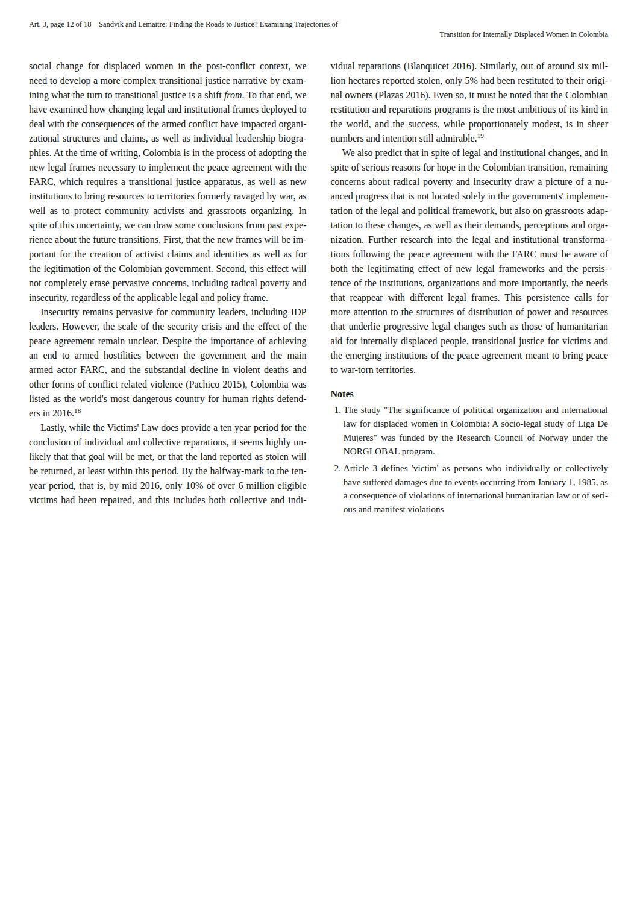Art. 3, page 12 of 18 Sandvik and Lemaitre: Finding the Roads to Justice? Examining Trajectories of Transition for Internally Displaced Women in Colombia
social change for displaced women in the post-conflict context, we need to develop a more complex transitional justice narrative by examining what the turn to transitional justice is a shift from. To that end, we have examined how changing legal and institutional frames deployed to deal with the consequences of the armed conflict have impacted organizational structures and claims, as well as individual leadership biographies. At the time of writing, Colombia is in the process of adopting the new legal frames necessary to implement the peace agreement with the FARC, which requires a transitional justice apparatus, as well as new institutions to bring resources to territories formerly ravaged by war, as well as to protect community activists and grassroots organizing. In spite of this uncertainty, we can draw some conclusions from past experience about the future transitions. First, that the new frames will be important for the creation of activist claims and identities as well as for the legitimation of the Colombian government. Second, this effect will not completely erase pervasive concerns, including radical poverty and insecurity, regardless of the applicable legal and policy frame.
Insecurity remains pervasive for community leaders, including IDP leaders. However, the scale of the security crisis and the effect of the peace agreement remain unclear. Despite the importance of achieving an end to armed hostilities between the government and the main armed actor FARC, and the substantial decline in violent deaths and other forms of conflict related violence (Pachico 2015), Colombia was listed as the world's most dangerous country for human rights defenders in 2016.18
Lastly, while the Victims' Law does provide a ten year period for the conclusion of individual and collective reparations, it seems highly unlikely that that goal will be met, or that the land reported as stolen will be returned, at least within this period. By the halfway-mark to the ten-year period, that is, by mid 2016, only 10% of over 6 million eligible victims had been repaired, and this includes both collective and individual reparations (Blanquicet 2016). Similarly, out of around six million hectares reported stolen, only 5% had been restituted to their original owners (Plazas 2016). Even so, it must be noted that the Colombian restitution and reparations programs is the most ambitious of its kind in the world, and the success, while proportionately modest, is in sheer numbers and intention still admirable.19
We also predict that in spite of legal and institutional changes, and in spite of serious reasons for hope in the Colombian transition, remaining concerns about radical poverty and insecurity draw a picture of a nuanced progress that is not located solely in the governments' implementation of the legal and political framework, but also on grassroots adaptation to these changes, as well as their demands, perceptions and organization. Further research into the legal and institutional transformations following the peace agreement with the FARC must be aware of both the legitimating effect of new legal frameworks and the persistence of the institutions, organizations and more importantly, the needs that reappear with different legal frames. This persistence calls for more attention to the structures of distribution of power and resources that underlie progressive legal changes such as those of humanitarian aid for internally displaced people, transitional justice for victims and the emerging institutions of the peace agreement meant to bring peace to war-torn territories.
Notes
The study "The significance of political organization and international law for displaced women in Colombia: A socio-legal study of Liga De Mujeres" was funded by the Research Council of Norway under the NORGLOBAL program.
Article 3 defines 'victim' as persons who individually or collectively have suffered damages due to events occurring from January 1, 1985, as a consequence of violations of international humanitarian law or of serious and manifest violations